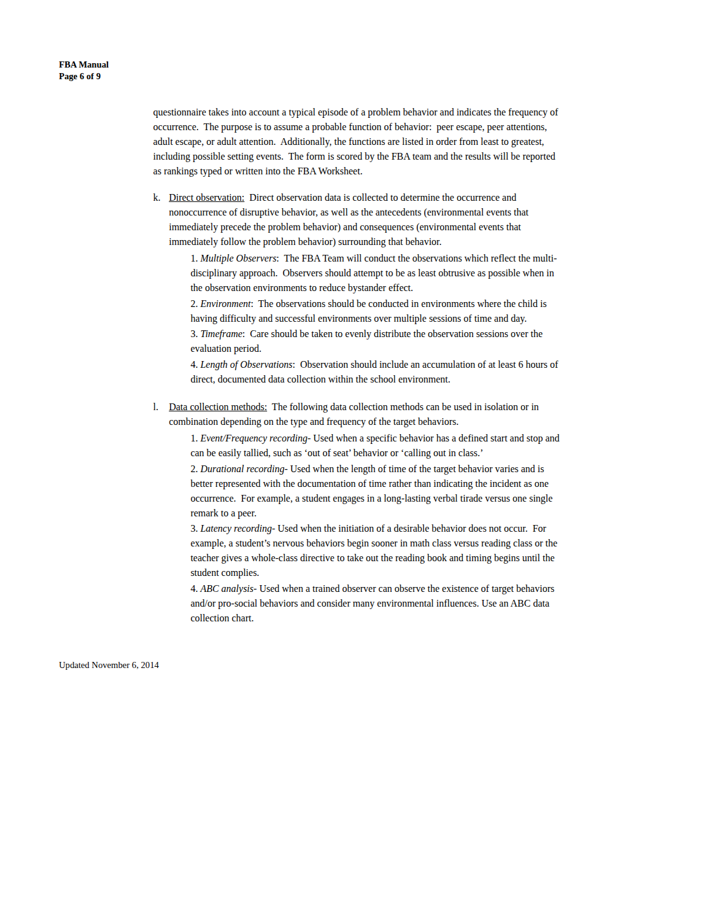FBA Manual
Page 6 of 9
questionnaire takes into account a typical episode of a problem behavior and indicates the frequency of occurrence. The purpose is to assume a probable function of behavior: peer escape, peer attentions, adult escape, or adult attention. Additionally, the functions are listed in order from least to greatest, including possible setting events. The form is scored by the FBA team and the results will be reported as rankings typed or written into the FBA Worksheet.
k.
Direct observation: Direct observation data is collected to determine the occurrence and nonoccurrence of disruptive behavior, as well as the antecedents (environmental events that immediately precede the problem behavior) and consequences (environmental events that immediately follow the problem behavior) surrounding that behavior.
1. Multiple Observers: The FBA Team will conduct the observations which reflect the multi-disciplinary approach. Observers should attempt to be as least obtrusive as possible when in the observation environments to reduce bystander effect.
2. Environment: The observations should be conducted in environments where the child is having difficulty and successful environments over multiple sessions of time and day.
3. Timeframe: Care should be taken to evenly distribute the observation sessions over the evaluation period.
4. Length of Observations: Observation should include an accumulation of at least 6 hours of direct, documented data collection within the school environment.
l.
Data collection methods: The following data collection methods can be used in isolation or in combination depending on the type and frequency of the target behaviors.
1. Event/Frequency recording- Used when a specific behavior has a defined start and stop and can be easily tallied, such as ‘out of seat’ behavior or ‘calling out in class.’
2. Durational recording- Used when the length of time of the target behavior varies and is better represented with the documentation of time rather than indicating the incident as one occurrence. For example, a student engages in a long-lasting verbal tirade versus one single remark to a peer.
3. Latency recording- Used when the initiation of a desirable behavior does not occur. For example, a student’s nervous behaviors begin sooner in math class versus reading class or the teacher gives a whole-class directive to take out the reading book and timing begins until the student complies.
4. ABC analysis- Used when a trained observer can observe the existence of target behaviors and/or pro-social behaviors and consider many environmental influences. Use an ABC data collection chart.
Updated November 6, 2014